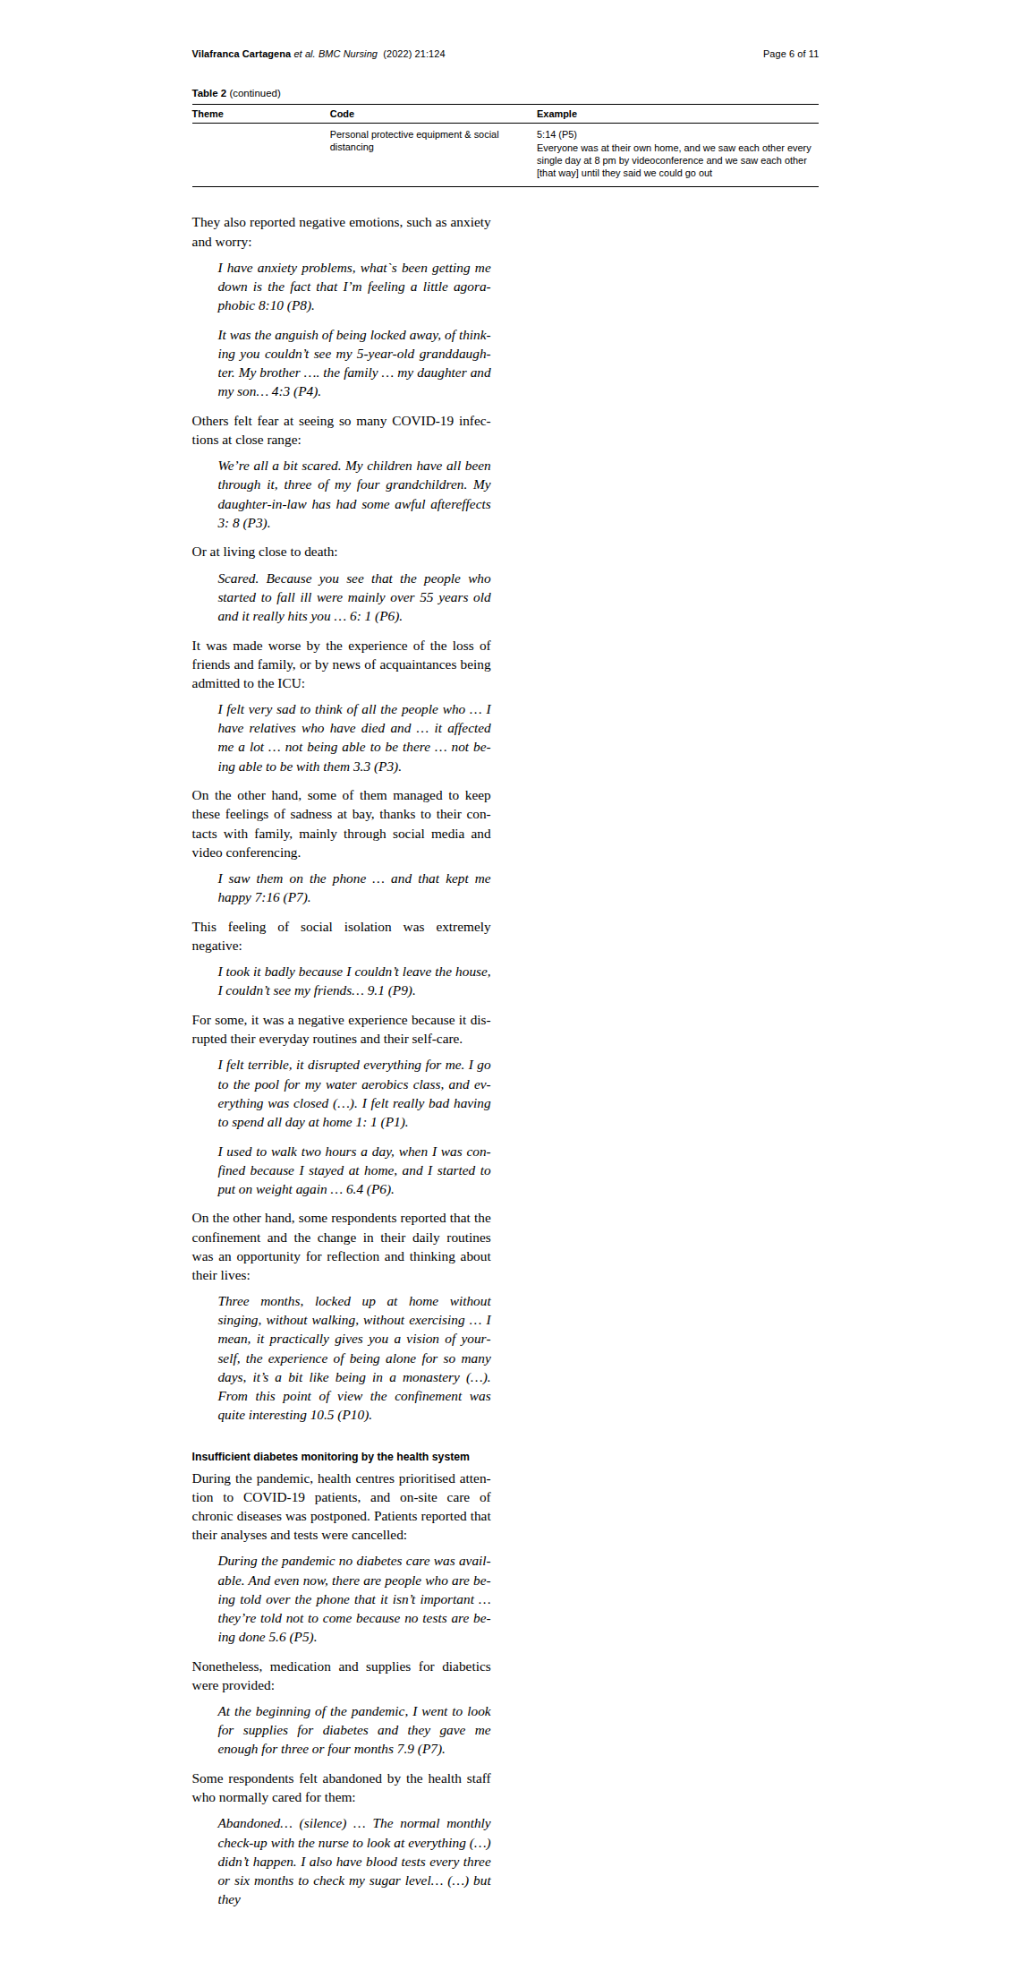Vilafranca Cartagena et al. BMC Nursing (2022) 21:124
Page 6 of 11
Table 2 (continued)
| Theme | Code | Example |
| --- | --- | --- |
| | Personal protective equipment & social distancing | 5:14 (P5) Everyone was at their own home, and we saw each other every single day at 8 pm by videoconference and we saw each other [that way] until they said we could go out |
They also reported negative emotions, such as anxiety and worry:
I have anxiety problems, what`s been getting me down is the fact that I’m feeling a little agoraphobic 8:10 (P8).
It was the anguish of being locked away, of thinking you couldn’t see my 5-year-old granddaughter. My brother …. the family … my daughter and my son… 4:3 (P4).
Others felt fear at seeing so many COVID-19 infections at close range:
We’re all a bit scared. My children have all been through it, three of my four grandchildren. My daughter-in-law has had some awful aftereffects 3: 8 (P3).
Or at living close to death:
Scared. Because you see that the people who started to fall ill were mainly over 55 years old and it really hits you … 6: 1 (P6).
It was made worse by the experience of the loss of friends and family, or by news of acquaintances being admitted to the ICU:
I felt very sad to think of all the people who … I have relatives who have died and … it affected me a lot … not being able to be there … not being able to be with them 3.3 (P3).
On the other hand, some of them managed to keep these feelings of sadness at bay, thanks to their contacts with family, mainly through social media and video conferencing.
I saw them on the phone … and that kept me happy 7:16 (P7).
This feeling of social isolation was extremely negative:
I took it badly because I couldn’t leave the house, I couldn’t see my friends… 9.1 (P9).
For some, it was a negative experience because it disrupted their everyday routines and their self-care.
I felt terrible, it disrupted everything for me. I go to the pool for my water aerobics class, and everything was closed (…). I felt really bad having to spend all day at home 1: 1 (P1).
I used to walk two hours a day, when I was confined because I stayed at home, and I started to put on weight again … 6.4 (P6).
On the other hand, some respondents reported that the confinement and the change in their daily routines was an opportunity for reflection and thinking about their lives:
Three months, locked up at home without singing, without walking, without exercising … I mean, it practically gives you a vision of yourself, the experience of being alone for so many days, it’s a bit like being in a monastery (…). From this point of view the confinement was quite interesting 10.5 (P10).
Insufficient diabetes monitoring by the health system
During the pandemic, health centres prioritised attention to COVID-19 patients, and on-site care of chronic diseases was postponed. Patients reported that their analyses and tests were cancelled:
During the pandemic no diabetes care was available. And even now, there are people who are being told over the phone that it isn’t important … they’re told not to come because no tests are being done 5.6 (P5).
Nonetheless, medication and supplies for diabetics were provided:
At the beginning of the pandemic, I went to look for supplies for diabetes and they gave me enough for three or four months 7.9 (P7).
Some respondents felt abandoned by the health staff who normally cared for them:
Abandoned… (silence) … The normal monthly check-up with the nurse to look at everything (…) didn’t happen. I also have blood tests every three or six months to check my sugar level… (…) but they